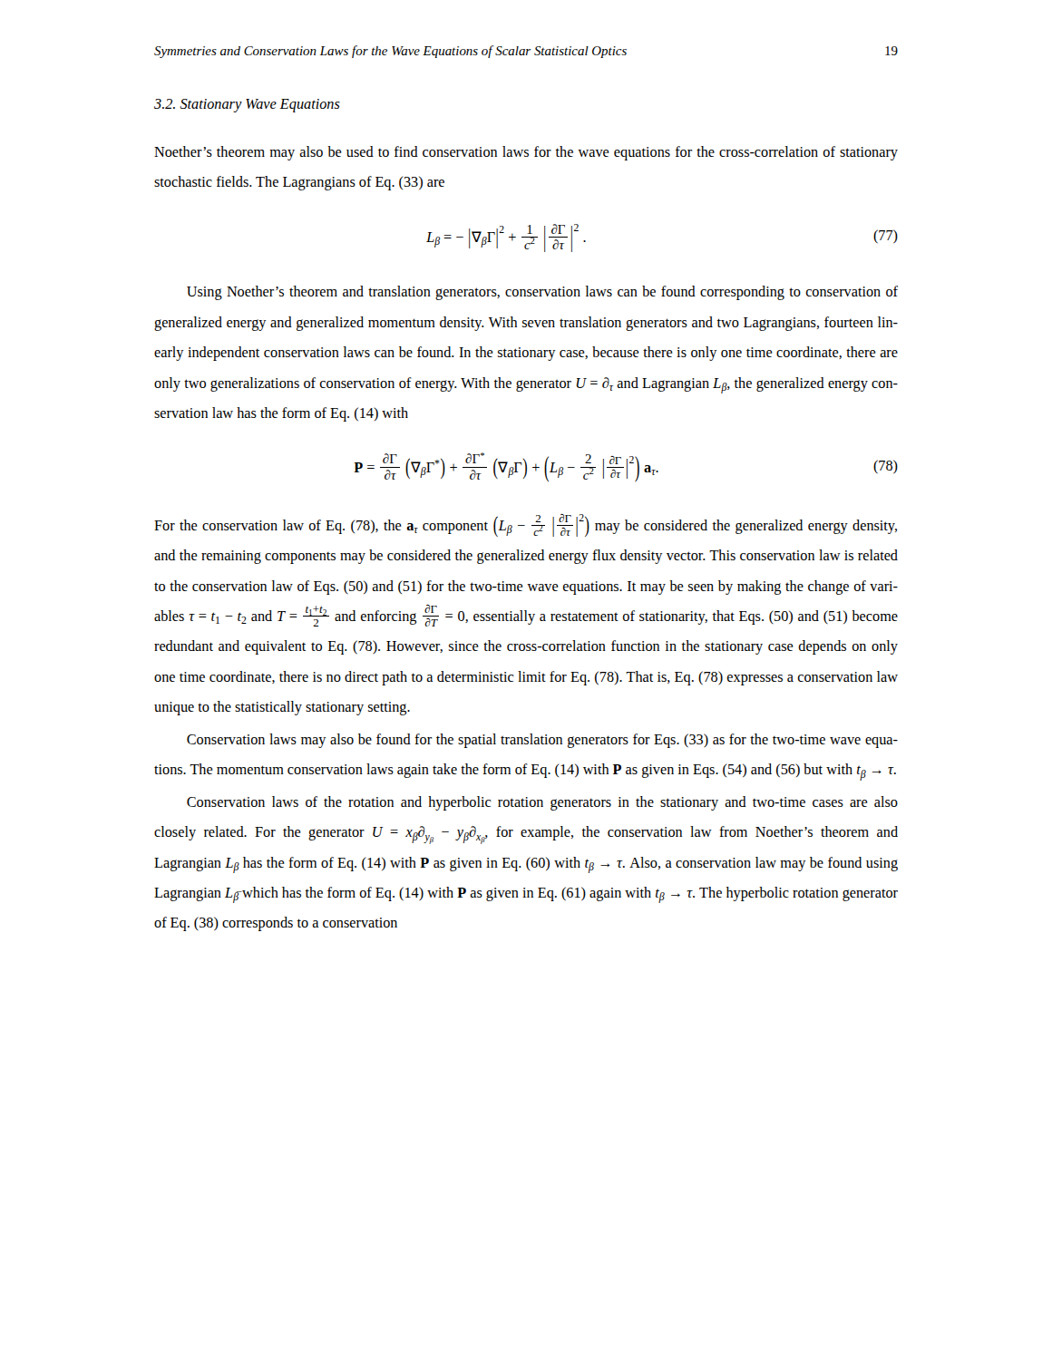Symmetries and Conservation Laws for the Wave Equations of Scalar Statistical Optics 19
3.2. Stationary Wave Equations
Noether’s theorem may also be used to find conservation laws for the wave equations for the cross-correlation of stationary stochastic fields. The Lagrangians of Eq. (33) are
Lβ = − |∇βΓ|2 + 1 c2 |∂Γ∂τ|2 .
(77)
Using Noether’s theorem and translation generators, conservation laws can be found corresponding to conservation of generalized energy and generalized momentum density. With seven translation generators and two Lagrangians, fourteen linearly independent conservation laws can be found. In the stationary case, because there is only one time coordinate, there are only two generalizations of conservation of energy. With the generator U = ∂τ and Lagrangian Lβ, the generalized energy conservation law has the form of Eq. (14) with
P = ∂Γ∂τ (∇βΓ*) + ∂Γ*∂τ (∇βΓ) + (Lβ − 2 c2 |∂Γ∂τ|2) aτ.
(78)
For the conservation law of Eq. (78), the aτ component (Lβ − 2 c2 |∂Γ∂τ|2) may be considered the generalized energy density, and the remaining components may be considered the generalized energy flux density vector. This conservation law is related to the conservation law of Eqs. (50) and (51) for the two-time wave equations. It may be seen by making the change of variables τ = t1 − t2 and T = t1+t22 and enforcing ∂Γ∂T = 0, essentially a restatement of stationarity, that Eqs. (50) and (51) become redundant and equivalent to Eq. (78). However, since the cross-correlation function in the stationary case depends on only one time coordinate, there is no direct path to a deterministic limit for Eq. (78). That is, Eq. (78) expresses a conservation law unique to the statistically stationary setting.
Conservation laws may also be found for the spatial translation generators for Eqs. (33) as for the two-time wave equations. The momentum conservation laws again take the form of Eq. (14) with P as given in Eqs. (54) and (56) but with tβ → τ.
Conservation laws of the rotation and hyperbolic rotation generators in the stationary and two-time cases are also closely related. For the generator U = xβ∂yβ − yβ∂xβ, for example, the conservation law from Noether’s theorem and Lagrangian Lβ has the form of Eq. (14) with P as given in Eq. (60) with tβ → τ. Also, a conservation law may be found using Lagrangian Lβ̅ which has the form of Eq. (14) with P as given in Eq. (61) again with tβ → τ. The hyperbolic rotation generator of Eq. (38) corresponds to a conservation